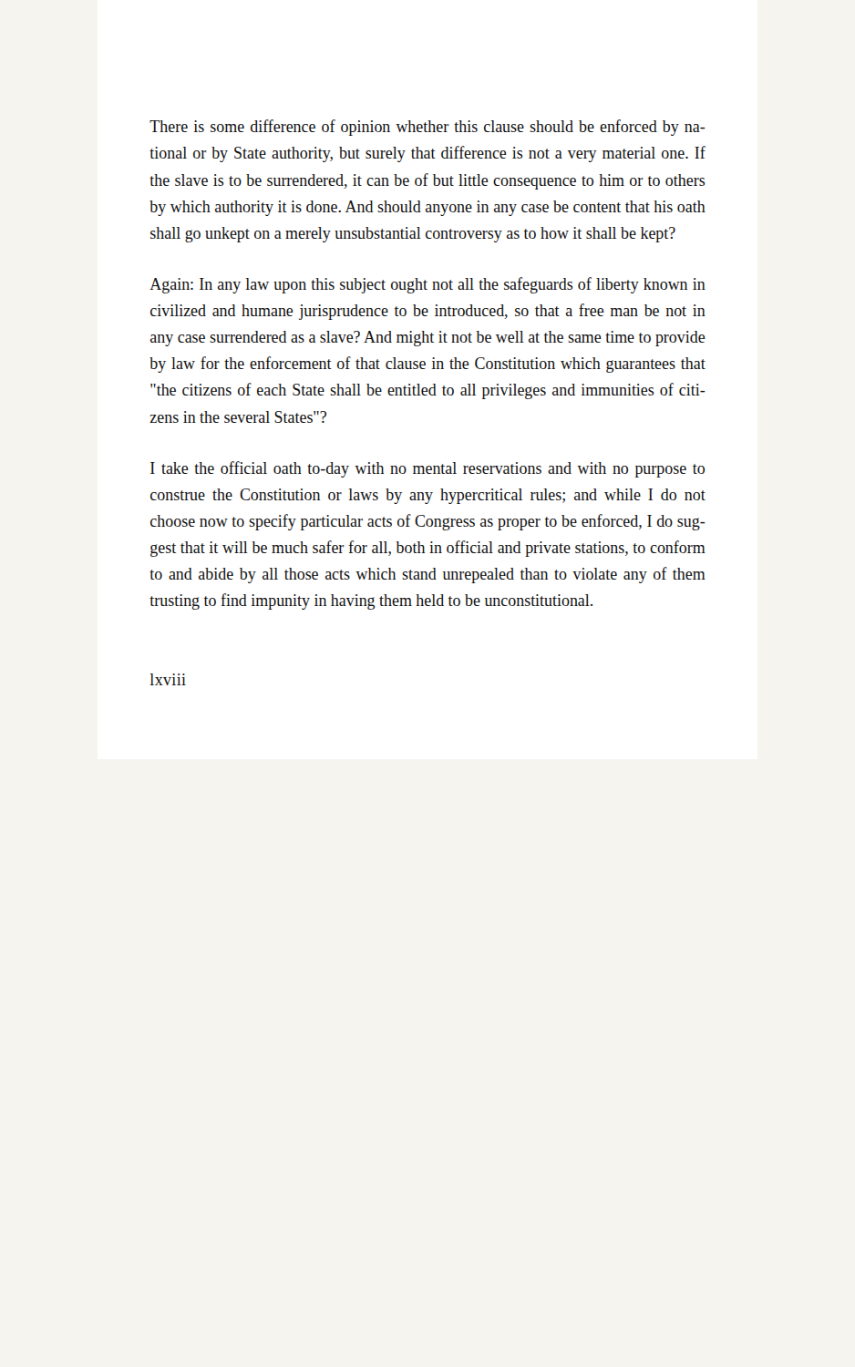There is some difference of opinion whether this clause should be enforced by national or by State authority, but surely that difference is not a very material one. If the slave is to be surrendered, it can be of but little consequence to him or to others by which authority it is done. And should anyone in any case be content that his oath shall go unkept on a merely unsubstantial controversy as to how it shall be kept?
Again: In any law upon this subject ought not all the safeguards of liberty known in civilized and humane jurisprudence to be introduced, so that a free man be not in any case surrendered as a slave? And might it not be well at the same time to provide by law for the enforcement of that clause in the Constitution which guarantees that "the citizens of each State shall be entitled to all privileges and immunities of citizens in the several States"?
I take the official oath to-day with no mental reservations and with no purpose to construe the Constitution or laws by any hypercritical rules; and while I do not choose now to specify particular acts of Congress as proper to be enforced, I do suggest that it will be much safer for all, both in official and private stations, to conform to and abide by all those acts which stand unrepealed than to violate any of them trusting to find impunity in having them held to be unconstitutional.
lxviii